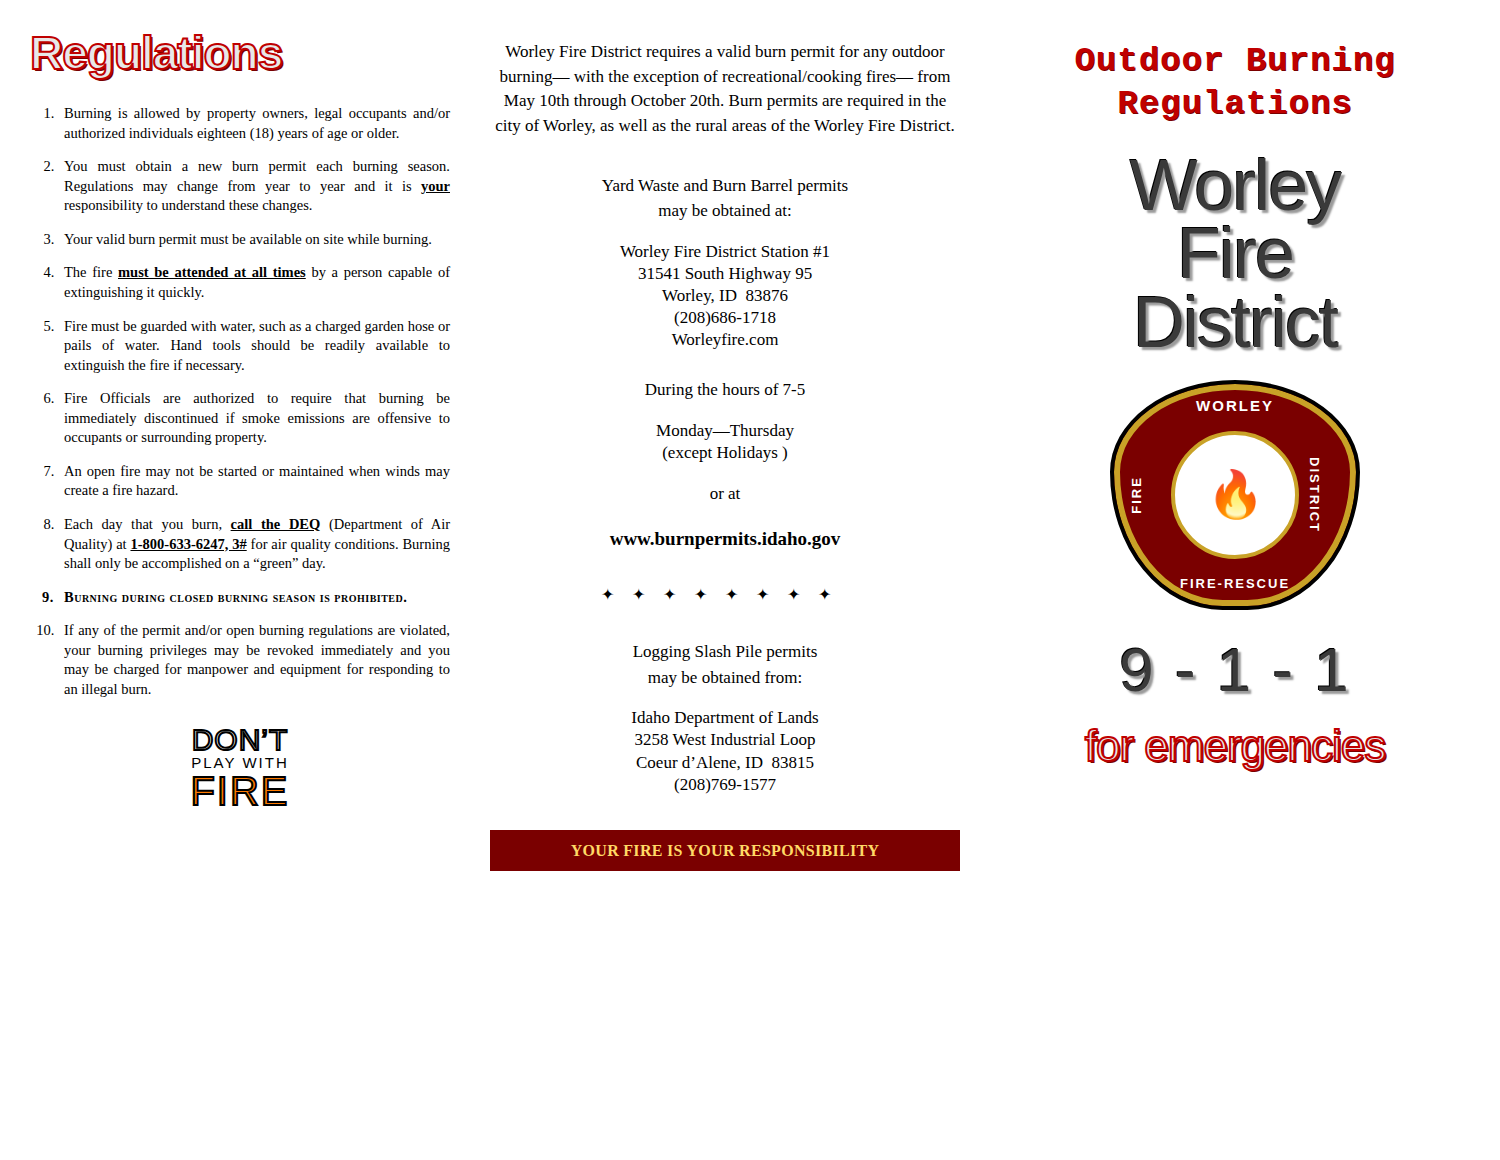Regulations
Burning is allowed by property owners, legal occupants and/or authorized individuals eighteen (18) years of age or older.
You must obtain a new burn permit each burning season. Regulations may change from year to year and it is your responsibility to understand these changes.
Your valid burn permit must be available on site while burning.
The fire must be attended at all times by a person capable of extinguishing it quickly.
Fire must be guarded with water, such as a charged garden hose or pails of water. Hand tools should be readily available to extinguish the fire if necessary.
Fire Officials are authorized to require that burning be immediately discontinued if smoke emissions are offensive to occupants or surrounding property.
An open fire may not be started or maintained when winds may create a fire hazard.
Each day that you burn, call the DEQ (Department of Air Quality) at 1-800-633-6247, 3# for air quality conditions. Burning shall only be accomplished on a “green” day.
Burning during closed burning season is prohibited.
If any of the permit and/or open burning regulations are violated, your burning privileges may be revoked immediately and you may be charged for manpower and equipment for responding to an illegal burn.
DON’T
PLAY WITH
FIRE
Worley Fire District requires a valid burn permit for any outdoor burning— with the exception of recreational/cooking fires— from May 10th through October 20th. Burn permits are required in the city of Worley, as well as the rural areas of the Worley Fire District.
Yard Waste and Burn Barrel permits
may be obtained at:
Worley Fire District Station #1
31541 South Highway 95
Worley, ID 83876
(208)686-1718
Worleyfire.com
During the hours of 7-5
Monday—Thursday
(except Holidays )
or at
www.burnpermits.idaho.gov
✦✦✦✦✦✦✦✦
Logging Slash Pile permits
may be obtained from:
Idaho Department of Lands
3258 West Industrial Loop
Coeur d’Alene, ID 83815
(208)769-1577
YOUR FIRE IS YOUR RESPONSIBILITY
Outdoor Burning
Regulations
Worley Fire District
🔥
WORLEY
FIRE
DISTRICT
FIRE-RESCUE
9 - 1 - 1
for emergencies